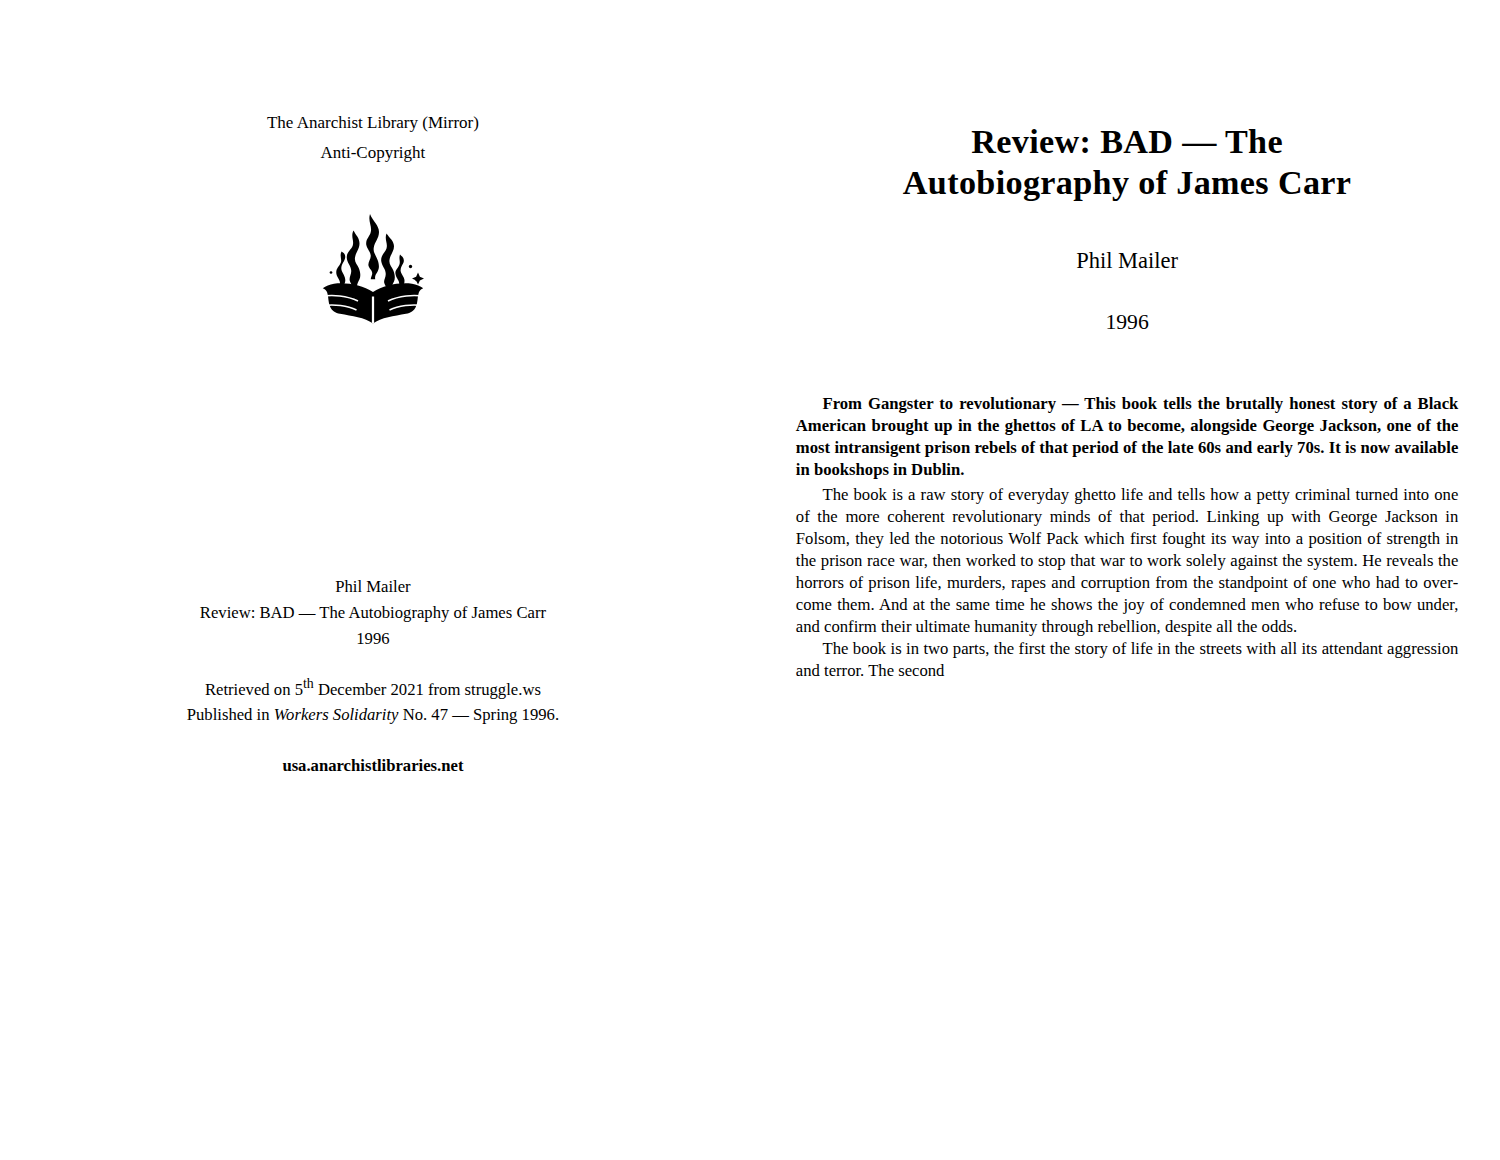The Anarchist Library (Mirror)
Anti-Copyright
Phil Mailer
Review: BAD — The Autobiography of James Carr
1996
Retrieved on 5th December 2021 from struggle.ws
Published in Workers Solidarity No. 47 — Spring 1996.
usa.anarchistlibraries.net
Review: BAD — The
Autobiography of James Carr
Phil Mailer
1996
From Gangster to revolutionary — This book tells the brutally honest story of a Black American brought up in the ghettos of LA to become, alongside George Jackson, one of the most intransigent prison rebels of that period of the late 60s and early 70s. It is now available in bookshops in Dublin.
The book is a raw story of everyday ghetto life and tells how a petty criminal turned into one of the more coherent revolutionary minds of that period. Linking up with George Jackson in Folsom, they led the notorious Wolf Pack which first fought its way into a position of strength in the prison race war, then worked to stop that war to work solely against the system. He reveals the horrors of prison life, murders, rapes and corruption from the standpoint of one who had to overcome them. And at the same time he shows the joy of condemned men who refuse to bow under, and confirm their ultimate humanity through rebellion, despite all the odds.
The book is in two parts, the first the story of life in the streets with all its attendant aggression and terror. The second